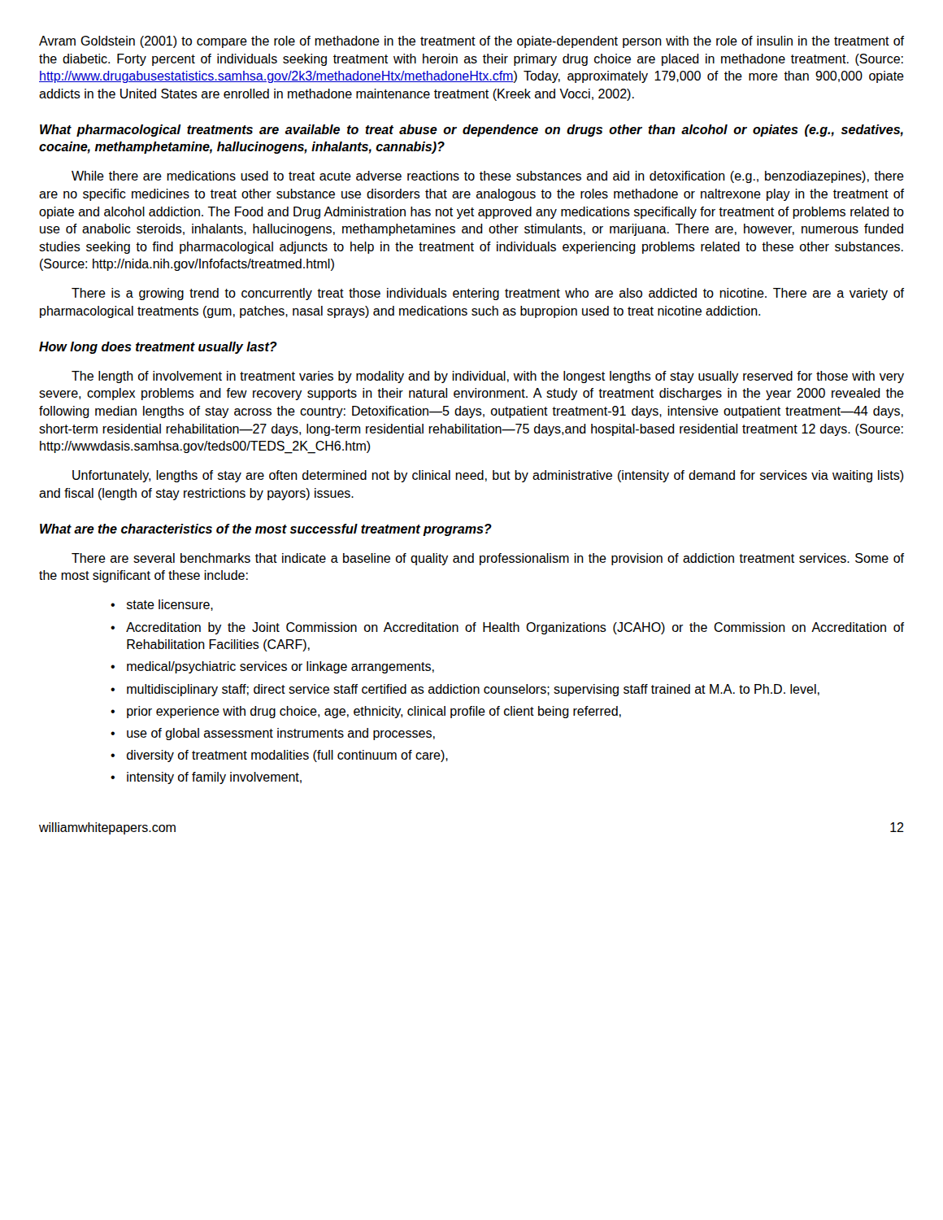Avram Goldstein (2001) to compare the role of methadone in the treatment of the opiate-dependent person with the role of insulin in the treatment of the diabetic. Forty percent of individuals seeking treatment with heroin as their primary drug choice are placed in methadone treatment. (Source: http://www.drugabusestatistics.samhsa.gov/2k3/methadoneHtx/methadoneHtx.cfm) Today, approximately 179,000 of the more than 900,000 opiate addicts in the United States are enrolled in methadone maintenance treatment (Kreek and Vocci, 2002).
What pharmacological treatments are available to treat abuse or dependence on drugs other than alcohol or opiates (e.g., sedatives, cocaine, methamphetamine, hallucinogens, inhalants, cannabis)?
While there are medications used to treat acute adverse reactions to these substances and aid in detoxification (e.g., benzodiazepines), there are no specific medicines to treat other substance use disorders that are analogous to the roles methadone or naltrexone play in the treatment of opiate and alcohol addiction. The Food and Drug Administration has not yet approved any medications specifically for treatment of problems related to use of anabolic steroids, inhalants, hallucinogens, methamphetamines and other stimulants, or marijuana. There are, however, numerous funded studies seeking to find pharmacological adjuncts to help in the treatment of individuals experiencing problems related to these other substances. (Source: http://nida.nih.gov/Infofacts/treatmed.html)
There is a growing trend to concurrently treat those individuals entering treatment who are also addicted to nicotine. There are a variety of pharmacological treatments (gum, patches, nasal sprays) and medications such as bupropion used to treat nicotine addiction.
How long does treatment usually last?
The length of involvement in treatment varies by modality and by individual, with the longest lengths of stay usually reserved for those with very severe, complex problems and few recovery supports in their natural environment. A study of treatment discharges in the year 2000 revealed the following median lengths of stay across the country: Detoxification—5 days, outpatient treatment-91 days, intensive outpatient treatment—44 days, short-term residential rehabilitation—27 days, long-term residential rehabilitation—75 days,and hospital-based residential treatment 12 days. (Source: http://wwwdasis.samhsa.gov/teds00/TEDS_2K_CH6.htm)
Unfortunately, lengths of stay are often determined not by clinical need, but by administrative (intensity of demand for services via waiting lists) and fiscal (length of stay restrictions by payors) issues.
What are the characteristics of the most successful treatment programs?
There are several benchmarks that indicate a baseline of quality and professionalism in the provision of addiction treatment services. Some of the most significant of these include:
state licensure,
Accreditation by the Joint Commission on Accreditation of Health Organizations (JCAHO) or the Commission on Accreditation of Rehabilitation Facilities (CARF),
medical/psychiatric services or linkage arrangements,
multidisciplinary staff; direct service staff certified as addiction counselors; supervising staff trained at M.A. to Ph.D. level,
prior experience with drug choice, age, ethnicity, clinical profile of client being referred,
use of global assessment instruments and processes,
diversity of treatment modalities (full continuum of care),
intensity of family involvement,
williamwhitepapers.com
12